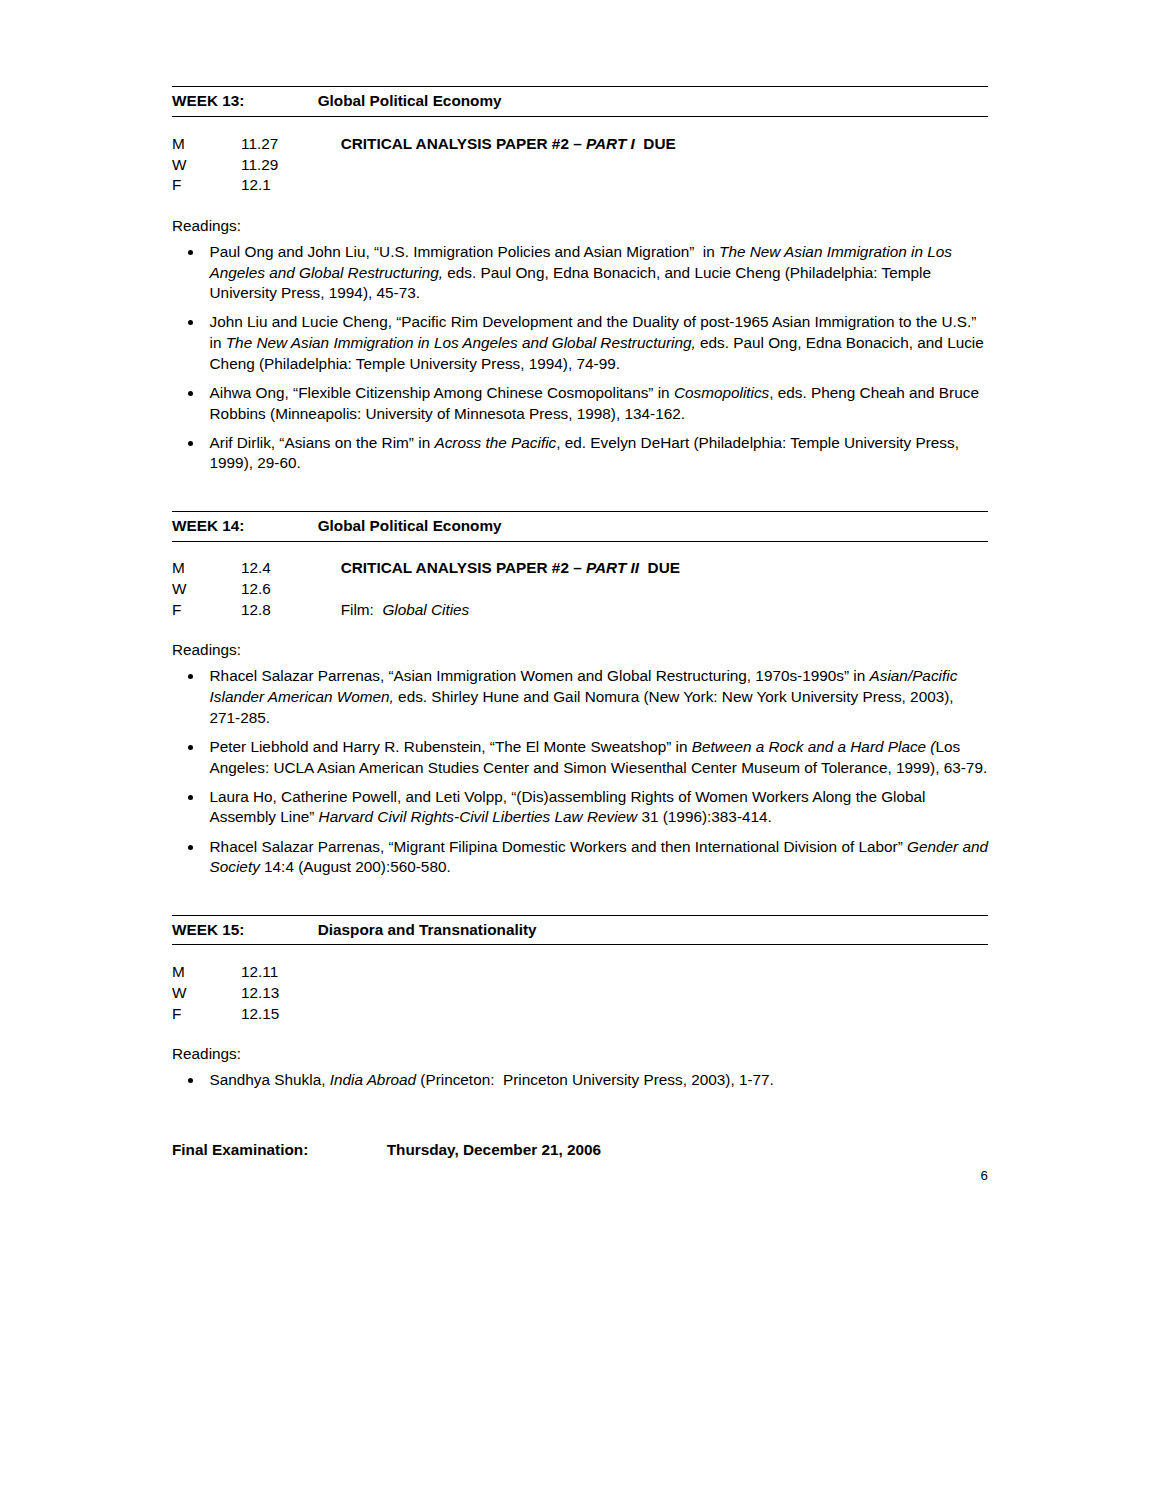WEEK 13: Global Political Economy
M 11.27 CRITICAL ANALYSIS PAPER #2 – PART I DUE
W 11.29
F 12.1
Readings:
Paul Ong and John Liu, “U.S. Immigration Policies and Asian Migration” in The New Asian Immigration in Los Angeles and Global Restructuring, eds. Paul Ong, Edna Bonacich, and Lucie Cheng (Philadelphia: Temple University Press, 1994), 45-73.
John Liu and Lucie Cheng, “Pacific Rim Development and the Duality of post-1965 Asian Immigration to the U.S.” in The New Asian Immigration in Los Angeles and Global Restructuring, eds. Paul Ong, Edna Bonacich, and Lucie Cheng (Philadelphia: Temple University Press, 1994), 74-99.
Aihwa Ong, “Flexible Citizenship Among Chinese Cosmopolitans” in Cosmopolitics, eds. Pheng Cheah and Bruce Robbins (Minneapolis: University of Minnesota Press, 1998), 134-162.
Arif Dirlik, “Asians on the Rim” in Across the Pacific, ed. Evelyn DeHart (Philadelphia: Temple University Press, 1999), 29-60.
WEEK 14: Global Political Economy
M 12.4 CRITICAL ANALYSIS PAPER #2 – PART II DUE
W 12.6
F 12.8 Film: Global Cities
Readings:
Rhacel Salazar Parrenas, “Asian Immigration Women and Global Restructuring, 1970s-1990s” in Asian/Pacific Islander American Women, eds. Shirley Hune and Gail Nomura (New York: New York University Press, 2003), 271-285.
Peter Liebhold and Harry R. Rubenstein, “The El Monte Sweatshop” in Between a Rock and a Hard Place (Los Angeles: UCLA Asian American Studies Center and Simon Wiesenthal Center Museum of Tolerance, 1999), 63-79.
Laura Ho, Catherine Powell, and Leti Volpp, “(Dis)assembling Rights of Women Workers Along the Global Assembly Line” Harvard Civil Rights-Civil Liberties Law Review 31 (1996):383-414.
Rhacel Salazar Parrenas, “Migrant Filipina Domestic Workers and then International Division of Labor” Gender and Society 14:4 (August 200):560-580.
WEEK 15: Diaspora and Transnationality
M 12.11
W 12.13
F 12.15
Readings:
Sandhya Shukla, India Abroad (Princeton: Princeton University Press, 2003), 1-77.
Final Examination: Thursday, December 21, 2006
6